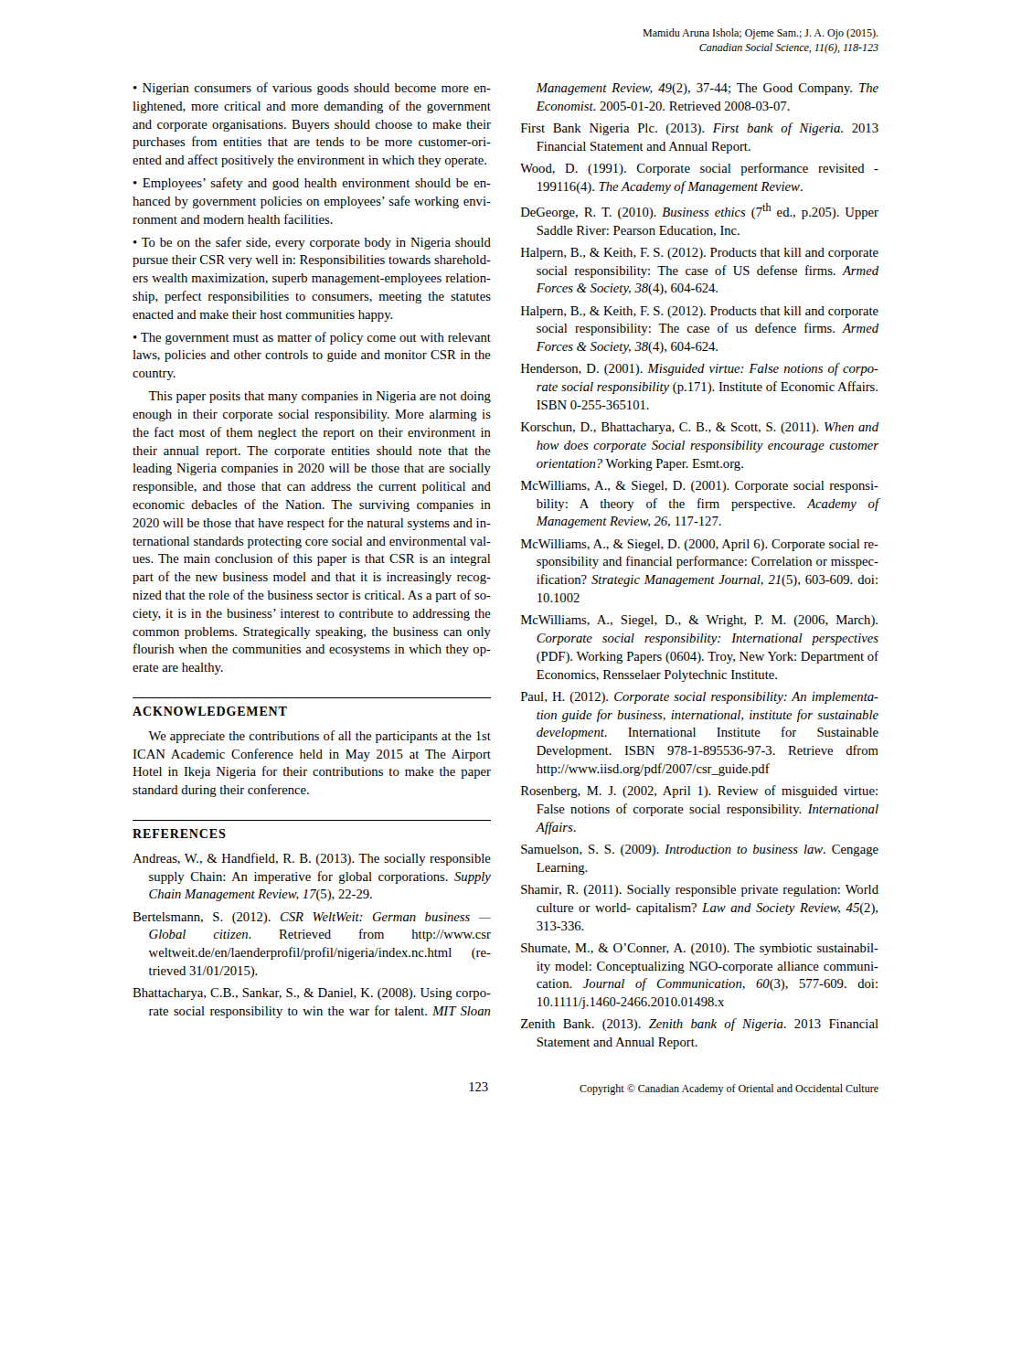Mamidu Aruna Ishola; Ojeme Sam.; J. A. Ojo (2015). Canadian Social Science, 11(6), 118-123
• Nigerian consumers of various goods should become more enlightened, more critical and more demanding of the government and corporate organisations. Buyers should choose to make their purchases from entities that are tends to be more customer-oriented and affect positively the environment in which they operate.
• Employees’ safety and good health environment should be enhanced by government policies on employees’ safe working environment and modern health facilities.
• To be on the safer side, every corporate body in Nigeria should pursue their CSR very well in: Responsibilities towards shareholders wealth maximization, superb management-employees relationship, perfect responsibilities to consumers, meeting the statutes enacted and make their host communities happy.
• The government must as matter of policy come out with relevant laws, policies and other controls to guide and monitor CSR in the country.
This paper posits that many companies in Nigeria are not doing enough in their corporate social responsibility. More alarming is the fact most of them neglect the report on their environment in their annual report. The corporate entities should note that the leading Nigeria companies in 2020 will be those that are socially responsible, and those that can address the current political and economic debacles of the Nation. The surviving companies in 2020 will be those that have respect for the natural systems and international standards protecting core social and environmental values. The main conclusion of this paper is that CSR is an integral part of the new business model and that it is increasingly recognized that the role of the business sector is critical. As a part of society, it is in the business’ interest to contribute to addressing the common problems. Strategically speaking, the business can only flourish when the communities and ecosystems in which they operate are healthy.
ACKNOWLEDGEMENT
We appreciate the contributions of all the participants at the 1st ICAN Academic Conference held in May 2015 at The Airport Hotel in Ikeja Nigeria for their contributions to make the paper standard during their conference.
REFERENCES
Andreas, W., & Handfield, R. B. (2013). The socially responsible supply Chain: An imperative for global corporations. Supply Chain Management Review, 17(5), 22-29.
Bertelsmann, S. (2012). CSR WeltWeit: German business — Global citizen. Retrieved from http://www.csr weltweit.de/en/laenderprofil/profil/nigeria/index.nc.html (retrieved 31/01/2015).
Bhattacharya, C.B., Sankar, S., & Daniel, K. (2008). Using corporate social responsibility to win the war for talent. MIT Sloan Management Review, 49(2), 37-44; The Good Company. The Economist. 2005-01-20. Retrieved 2008-03-07.
First Bank Nigeria Plc. (2013). First bank of Nigeria. 2013 Financial Statement and Annual Report.
Wood, D. (1991). Corporate social performance revisited - 199116(4). The Academy of Management Review.
DeGeorge, R. T. (2010). Business ethics (7th ed., p.205). Upper Saddle River: Pearson Education, Inc.
Halpern, B., & Keith, F. S. (2012). Products that kill and corporate social responsibility: The case of US defense firms. Armed Forces & Society, 38(4), 604-624.
Halpern, B., & Keith, F. S. (2012). Products that kill and corporate social responsibility: The case of us defence firms. Armed Forces & Society, 38(4), 604-624.
Henderson, D. (2001). Misguided virtue: False notions of corporate social responsibility (p.171). Institute of Economic Affairs. ISBN 0-255-365101.
Korschun, D., Bhattacharya, C. B., & Scott, S. (2011). When and how does corporate Social responsibility encourage customer orientation? Working Paper. Esmt.org.
McWilliams, A., & Siegel, D. (2001). Corporate social responsibility: A theory of the firm perspective. Academy of Management Review, 26, 117-127.
McWilliams, A., & Siegel, D. (2000, April 6). Corporate social responsibility and financial performance: Correlation or misspecification? Strategic Management Journal, 21(5), 603-609. doi: 10.1002
McWilliams, A., Siegel, D., & Wright, P. M. (2006, March). Corporate social responsibility: International perspectives (PDF). Working Papers (0604). Troy, New York: Department of Economics, Rensselaer Polytechnic Institute.
Paul, H. (2012). Corporate social responsibility: An implementation guide for business, international, institute for sustainable development. International Institute for Sustainable Development. ISBN 978-1-895536-97-3. Retrieve dfrom http://www.iisd.org/pdf/2007/csr_guide.pdf
Rosenberg, M. J. (2002, April 1). Review of misguided virtue: False notions of corporate social responsibility. International Affairs.
Samuelson, S. S. (2009). Introduction to business law. Cengage Learning.
Shamir, R. (2011). Socially responsible private regulation: World culture or world- capitalism? Law and Society Review, 45(2), 313-336.
Shumate, M., & O’Conner, A. (2010). The symbiotic sustainability model: Conceptualizing NGO-corporate alliance communication. Journal of Communication, 60(3), 577-609. doi: 10.1111/j.1460-2466.2010.01498.x
Zenith Bank. (2013). Zenith bank of Nigeria. 2013 Financial Statement and Annual Report.
123 Copyright © Canadian Academy of Oriental and Occidental Culture